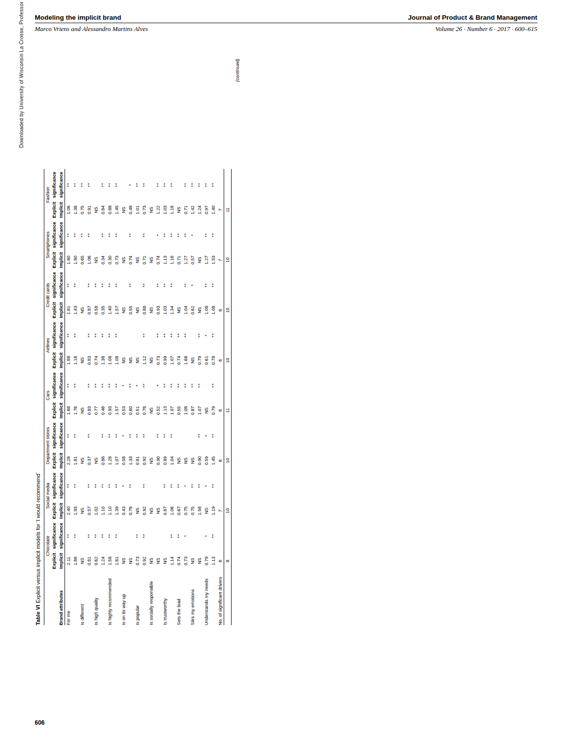Downloaded by University of Wisconsin La Crosse, Professor Marco Vriens At 10:57 17 October 2017 (PT)
Modeling the implicit brand
Journal of Product & Brand Management
Marco Vriens and Alessandro Martins Alves
Volume 26 · Number 6 · 2017 · 600–615
Table VI Explicit versus implicit models for ‘I would recommend’
| | Chocolate | Social media | Department stores | Cars | Airlines | Credit cards | Smartphones | Fashion |
| --- | --- | --- | --- | --- | --- | --- | --- | --- |
| | Explicit | significance | Explicit | significance | Explicit | significance | Explicit | significance | Explicit | significance | Explicit | significance | Explicit | significance | Explicit | significance |
| Brand attributes | Implicit | significance | Implicit | significance | Implicit | significance | Implicit | significance | Implicit | significance | Implicit | significance | Implicit | significance | Implicit | significance |
| For me | 2.11 | ** | 2.40 | ** | 2.28 | ** | 1.68 | ** | 1.88 | ** | 1.81 | ** | 1.80 | ** | 1.06 | ** |
| | 1.86 | ** | 1.93 | ** | 1.81 | ** | 1.76 | ** | 1.16 | ** | 1.43 | ** | 1.80 | ** | 1.38 | ** |
| Is different | NS | | NS | | NS | | NS | | NS | | NS | | 0.65 | ** | 0.75 | ** |
| | 0.81 | ** | 0.57 | ** | 0.37 | ** | 0.83 | ** | 0.83 | ** | 0.87 | ** | 1.06 | ** | 0.91 | ** |
| Is high quality | 0.62 | ** | 1.02 | ** | NS | | 0.77 | ** | 0.74 | ** | 0.58 | ** | NS | | NS | |
| | 1.24 | ** | 1.10 | ** | 0.88 | ** | 0.46 | ** | 1.38 | ** | 0.35 | ** | 0.34 | ** | 0.84 | ** |
| Is highly recommended | 1.58 | ** | 1.10 | ** | 1.28 | ** | 0.93 | ** | 1.08 | ** | 1.40 | ** | 0.30 | ** | 0.88 | ** |
| | 1.81 | ** | 1.39 | ** | 1.07 | ** | 1.57 | ** | 1.08 | ** | 1.57 | ** | 0.73 | ** | 1.45 | ** |
| Is on its way up | NS | | 0.43 | * | 0.58 | * | 0.53 | * | NS | | NS | | NS | | NS | |
| | NS | | 0.78 | ** | 1.33 | ** | 0.60 | ** | NS | | 0.55 | ** | 0.74 | ** | 0.48 | * |
| Is popular | 0.73 | ** | NS | | 0.81 | ** | 0.51 | * | NS | | NS | | NS | | 1.01 | ** |
| | 0.92 | ** | 0.92 | ** | 0.92 | ** | 0.78 | ** | 1.12 | ** | 0.88 | ** | 0.71 | ** | 0.73 | ** |
| Is socially responsible | NS | | NS | | NS | | NS | | NS | | NS | | NS | | NS | |
| | NS | | NS | | 0.90 | ** | 0.52 | * | 0.73 | ** | 0.93 | ** | 0.74 | * | 1.22 | ** |
| Is trustworthy | NS | | 0.87 | ** | 0.89 | ** | 1.13 | ** | 0.99 | ** | 1.03 | ** | 1.13 | ** | 1.03 | ** |
| | 1.14 | ** | 1.06 | ** | 1.04 | ** | 1.07 | ** | 1.07 | ** | 1.34 | ** | 1.16 | ** | 1.18 | ** |
| Sets the lead | 0.74 | ** | 0.67 | ** | NS | | 0.55 | ** | 0.74 | ** | NS | | 0.71 | ** | NS | |
| | 0.73 | * | 0.75 | * | NS | | 1.08 | ** | 1.68 | ** | 1.04 | ** | 1.27 | ** | 0.71 | ** |
| Stirs my emotions | NS | | 0.75 | ** | NS | | 0.87 | ** | NS | | 0.62 | * | 0.57 | * | 1.42 | ** |
| | NS | | 1.58 | ** | 0.90 | ** | 1.07 | ** | 0.79 | ** | NS | | NS | | 1.24 | ** |
| Understands my needs | 0.79 | * | NS | * | 0.59 | * | NS | | 0.61 | * | 1.08 | ** | 1.27 | ** | 0.97 | ** |
| | 1.13 | ** | 1.19 | ** | 1.45 | ** | 0.79 | ** | 0.78 | ** | 1.08 | ** | 1.53 | ** | 1.40 | ** |
| No. of significant drivers | 6 | | 7 | | 6 | | 8 | | 6 | | 6 | | 7 | | 7 | |
| | 8 | | 10 | | 10 | | 11 | | 10 | | 10 | | 10 | | 11 | |
(continued)
606